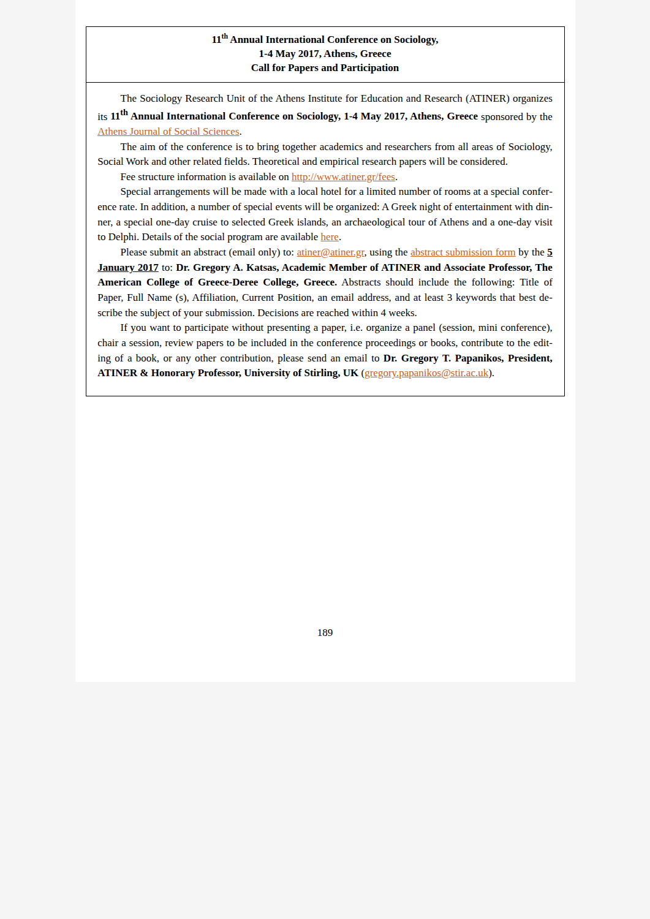11th Annual International Conference on Sociology,
1-4 May 2017, Athens, Greece
Call for Papers and Participation
The Sociology Research Unit of the Athens Institute for Education and Research (ATINER) organizes its 11th Annual International Conference on Sociology, 1-4 May 2017, Athens, Greece sponsored by the Athens Journal of Social Sciences.
The aim of the conference is to bring together academics and researchers from all areas of Sociology, Social Work and other related fields. Theoretical and empirical research papers will be considered.
Fee structure information is available on http://www.atiner.gr/fees.
Special arrangements will be made with a local hotel for a limited number of rooms at a special conference rate. In addition, a number of special events will be organized: A Greek night of entertainment with dinner, a special one-day cruise to selected Greek islands, an archaeological tour of Athens and a one-day visit to Delphi. Details of the social program are available here.
Please submit an abstract (email only) to: atiner@atiner.gr, using the abstract submission form by the 5 January 2017 to: Dr. Gregory A. Katsas, Academic Member of ATINER and Associate Professor, The American College of Greece-Deree College, Greece. Abstracts should include the following: Title of Paper, Full Name (s), Affiliation, Current Position, an email address, and at least 3 keywords that best describe the subject of your submission. Decisions are reached within 4 weeks.
If you want to participate without presenting a paper, i.e. organize a panel (session, mini conference), chair a session, review papers to be included in the conference proceedings or books, contribute to the editing of a book, or any other contribution, please send an email to Dr. Gregory T. Papanikos, President, ATINER & Honorary Professor, University of Stirling, UK (gregory.papanikos@stir.ac.uk).
189